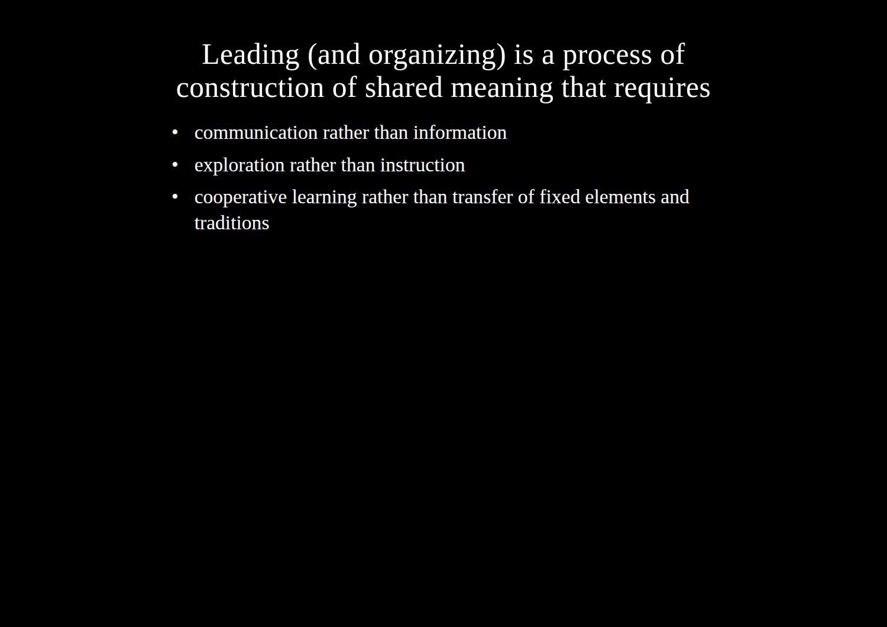Leading (and organizing) is a process of construction of shared meaning that requires
communication rather than information
exploration rather than instruction
cooperative learning rather than transfer of fixed elements and traditions